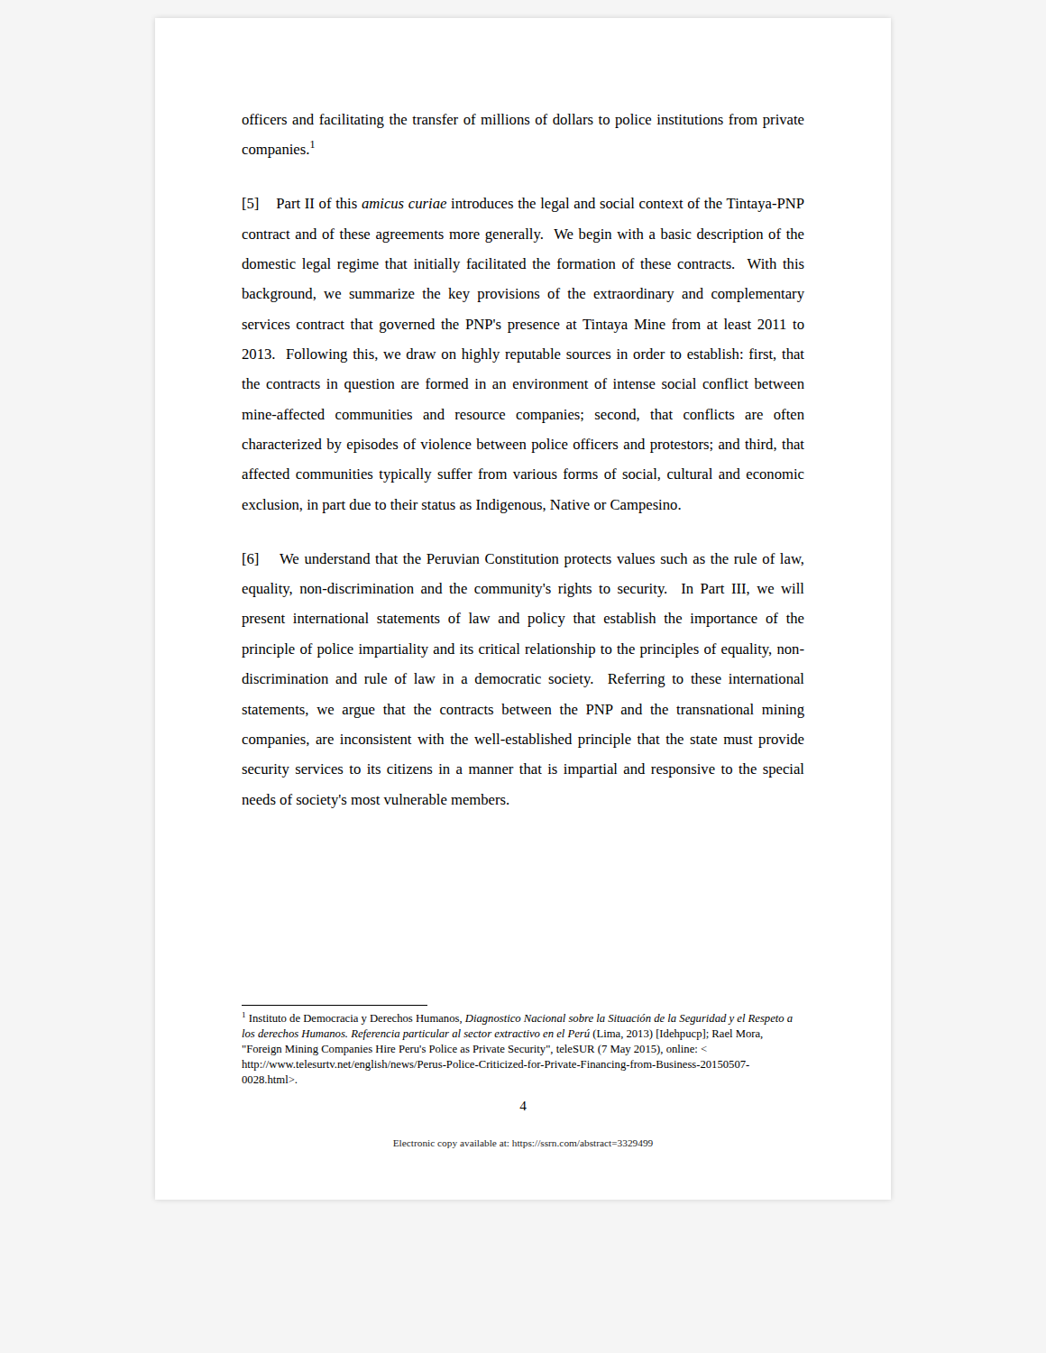officers and facilitating the transfer of millions of dollars to police institutions from private companies.1
[5] Part II of this amicus curiae introduces the legal and social context of the Tintaya-PNP contract and of these agreements more generally. We begin with a basic description of the domestic legal regime that initially facilitated the formation of these contracts. With this background, we summarize the key provisions of the extraordinary and complementary services contract that governed the PNP's presence at Tintaya Mine from at least 2011 to 2013. Following this, we draw on highly reputable sources in order to establish: first, that the contracts in question are formed in an environment of intense social conflict between mine-affected communities and resource companies; second, that conflicts are often characterized by episodes of violence between police officers and protestors; and third, that affected communities typically suffer from various forms of social, cultural and economic exclusion, in part due to their status as Indigenous, Native or Campesino.
[6] We understand that the Peruvian Constitution protects values such as the rule of law, equality, non-discrimination and the community's rights to security. In Part III, we will present international statements of law and policy that establish the importance of the principle of police impartiality and its critical relationship to the principles of equality, non-discrimination and rule of law in a democratic society. Referring to these international statements, we argue that the contracts between the PNP and the transnational mining companies, are inconsistent with the well-established principle that the state must provide security services to its citizens in a manner that is impartial and responsive to the special needs of society's most vulnerable members.
1 Instituto de Democracia y Derechos Humanos, Diagnostico Nacional sobre la Situación de la Seguridad y el Respeto a los derechos Humanos. Referencia particular al sector extractivo en el Perú (Lima, 2013) [Idehpucp]; Rael Mora, "Foreign Mining Companies Hire Peru's Police as Private Security", teleSUR (7 May 2015), online: < http://www.telesurtv.net/english/news/Perus-Police-Criticized-for-Private-Financing-from-Business-20150507-0028.html>.
4
Electronic copy available at: https://ssrn.com/abstract=3329499